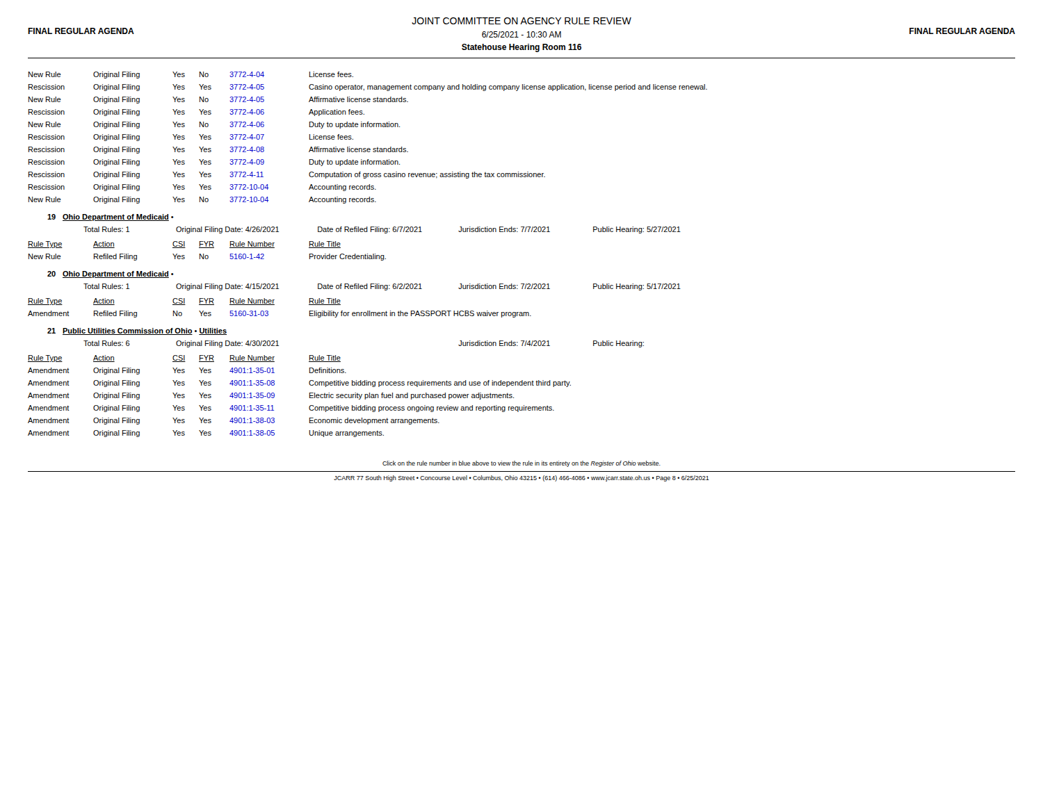FINAL REGULAR AGENDA
FINAL REGULAR AGENDA
JOINT COMMITTEE ON AGENCY RULE REVIEW
6/25/2021 - 10:30 AM
Statehouse Hearing Room 116
| New Rule | Original Filing | Yes | No | 3772-4-04 | License fees. |
| Rescission | Original Filing | Yes | Yes | 3772-4-05 | Casino operator, management company and holding company license application, license period and license renewal. |
| New Rule | Original Filing | Yes | No | 3772-4-05 | Affirmative license standards. |
| Rescission | Original Filing | Yes | Yes | 3772-4-06 | Application fees. |
| New Rule | Original Filing | Yes | No | 3772-4-06 | Duty to update information. |
| Rescission | Original Filing | Yes | Yes | 3772-4-07 | License fees. |
| Rescission | Original Filing | Yes | Yes | 3772-4-08 | Affirmative license standards. |
| Rescission | Original Filing | Yes | Yes | 3772-4-09 | Duty to update information. |
| Rescission | Original Filing | Yes | Yes | 3772-4-11 | Computation of gross casino revenue; assisting the tax commissioner. |
| Rescission | Original Filing | Yes | Yes | 3772-10-04 | Accounting records. |
| New Rule | Original Filing | Yes | No | 3772-10-04 | Accounting records. |
19 Ohio Department of Medicaid •
Total Rules: 1 Original Filing Date: 4/26/2021 Date of Refiled Filing: 6/7/2021 Jurisdiction Ends: 7/7/2021 Public Hearing: 5/27/2021
| Rule Type | Action | CSI | FYR | Rule Number | Rule Title |
| New Rule | Refiled Filing | Yes | No | 5160-1-42 | Provider Credentialing. |
20 Ohio Department of Medicaid •
Total Rules: 1 Original Filing Date: 4/15/2021 Date of Refiled Filing: 6/2/2021 Jurisdiction Ends: 7/2/2021 Public Hearing: 5/17/2021
| Rule Type | Action | CSI | FYR | Rule Number | Rule Title |
| Amendment | Refiled Filing | No | Yes | 5160-31-03 | Eligibility for enrollment in the PASSPORT HCBS waiver program. |
21 Public Utilities Commission of Ohio • Utilities
Total Rules: 6 Original Filing Date: 4/30/2021 Jurisdiction Ends: 7/4/2021 Public Hearing:
| Rule Type | Action | CSI | FYR | Rule Number | Rule Title |
| Amendment | Original Filing | Yes | Yes | 4901:1-35-01 | Definitions. |
| Amendment | Original Filing | Yes | Yes | 4901:1-35-08 | Competitive bidding process requirements and use of independent third party. |
| Amendment | Original Filing | Yes | Yes | 4901:1-35-09 | Electric security plan fuel and purchased power adjustments. |
| Amendment | Original Filing | Yes | Yes | 4901:1-35-11 | Competitive bidding process ongoing review and reporting requirements. |
| Amendment | Original Filing | Yes | Yes | 4901:1-38-03 | Economic development arrangements. |
| Amendment | Original Filing | Yes | Yes | 4901:1-38-05 | Unique arrangements. |
Click on the rule number in blue above to view the rule in its entirety on the Register of Ohio website.
JCARR 77 South High Street • Concourse Level • Columbus, Ohio 43215 • (614) 466-4086 • www.jcarr.state.oh.us • Page 8 • 6/25/2021